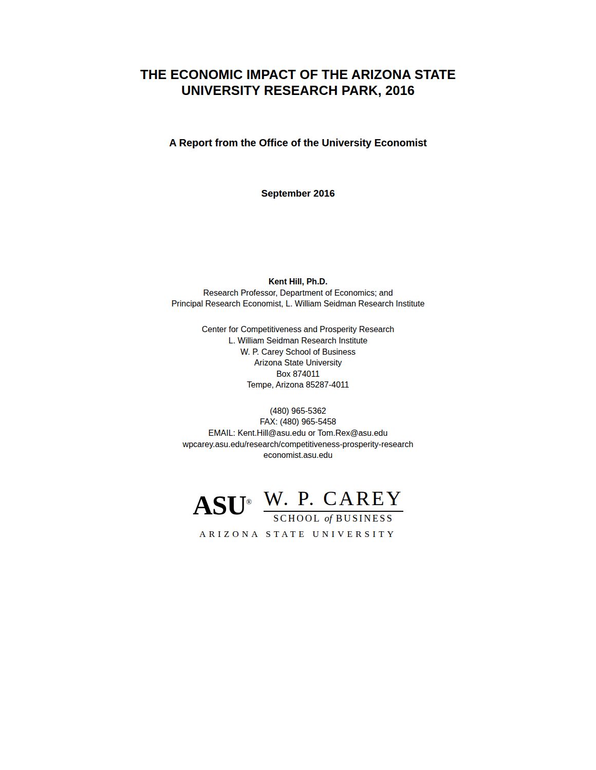THE ECONOMIC IMPACT OF THE ARIZONA STATE
UNIVERSITY RESEARCH PARK, 2016
A Report from the Office of the University Economist
September 2016
Kent Hill, Ph.D.
Research Professor, Department of Economics; and
Principal Research Economist, L. William Seidman Research Institute
Center for Competitiveness and Prosperity Research
L. William Seidman Research Institute
W. P. Carey School of Business
Arizona State University
Box 874011
Tempe, Arizona 85287-4011
(480) 965-5362
FAX: (480) 965-5458
EMAIL: Kent.Hill@asu.edu or Tom.Rex@asu.edu
wpcarey.asu.edu/research/competitiveness-prosperity-research
economist.asu.edu
ASU®
W. P. CAREY
SCHOOL of BUSINESS
ARIZONA STATE UNIVERSITY